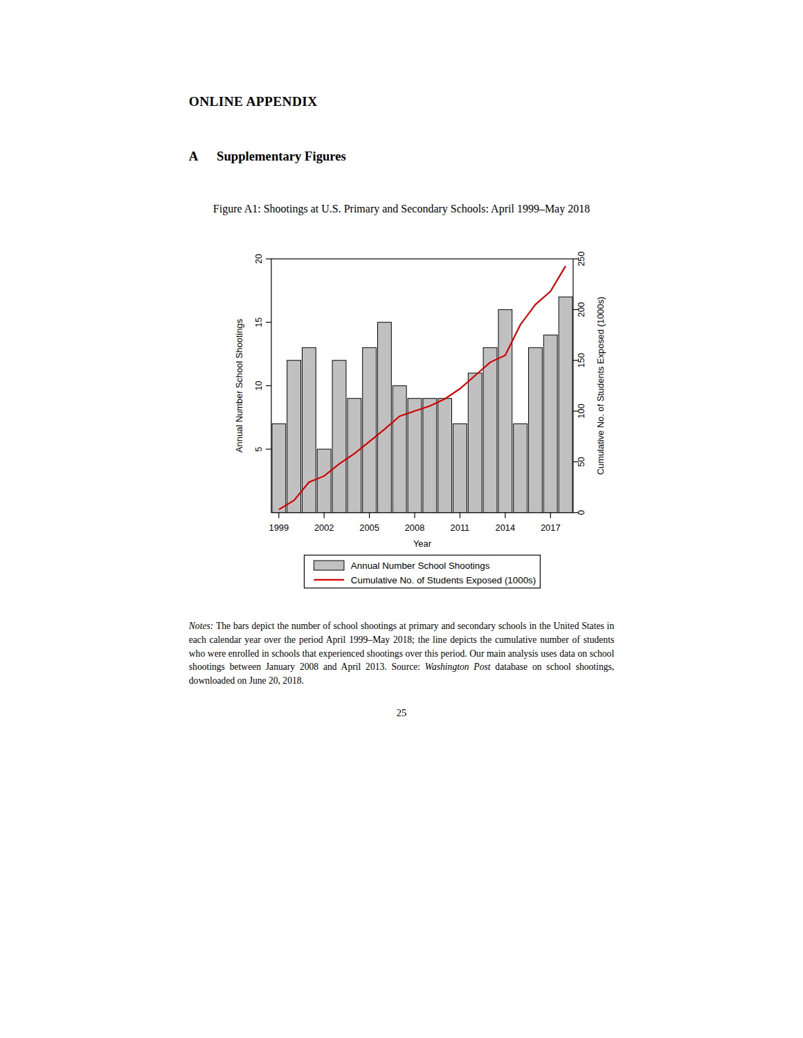ONLINE APPENDIX
ASupplementary Figures
Figure A1: Shootings at U.S. Primary and Secondary Schools: April 1999–May 2018
Chart geometry: Plot area: x from 120 to 560 (440 px wide), y from 30 to 400 (370 px tall) Left axis: Annual Number School Shootings, ticks at 5,10,15,20 (0 at bottom, unlabeled) Right axis: Cumulative No. of Students Exposed (1000s), ticks 0,50,100,150,200,250 X axis: years 1999..2018 (20 bars), labeled ticks at 1999,2002,2005,2008,2011,2014,2017 5 10 15 20 Annual Number School Shootings 0 50 100 150 200 250 Cumulative No. of Students Exposed (1000s) 1999 2002 2005 2008 2011 2014 2017 Year Annual Number School Shootings Cumulative No. of Students Exposed (1000s)
Notes: The bars depict the number of school shootings at primary and secondary schools in the United States in each calendar year over the period April 1999–May 2018; the line depicts the cumulative number of students who were enrolled in schools that experienced shootings over this period. Our main analysis uses data on school shootings between January 2008 and April 2013. Source: Washington Post database on school shootings, downloaded on June 20, 2018.
25